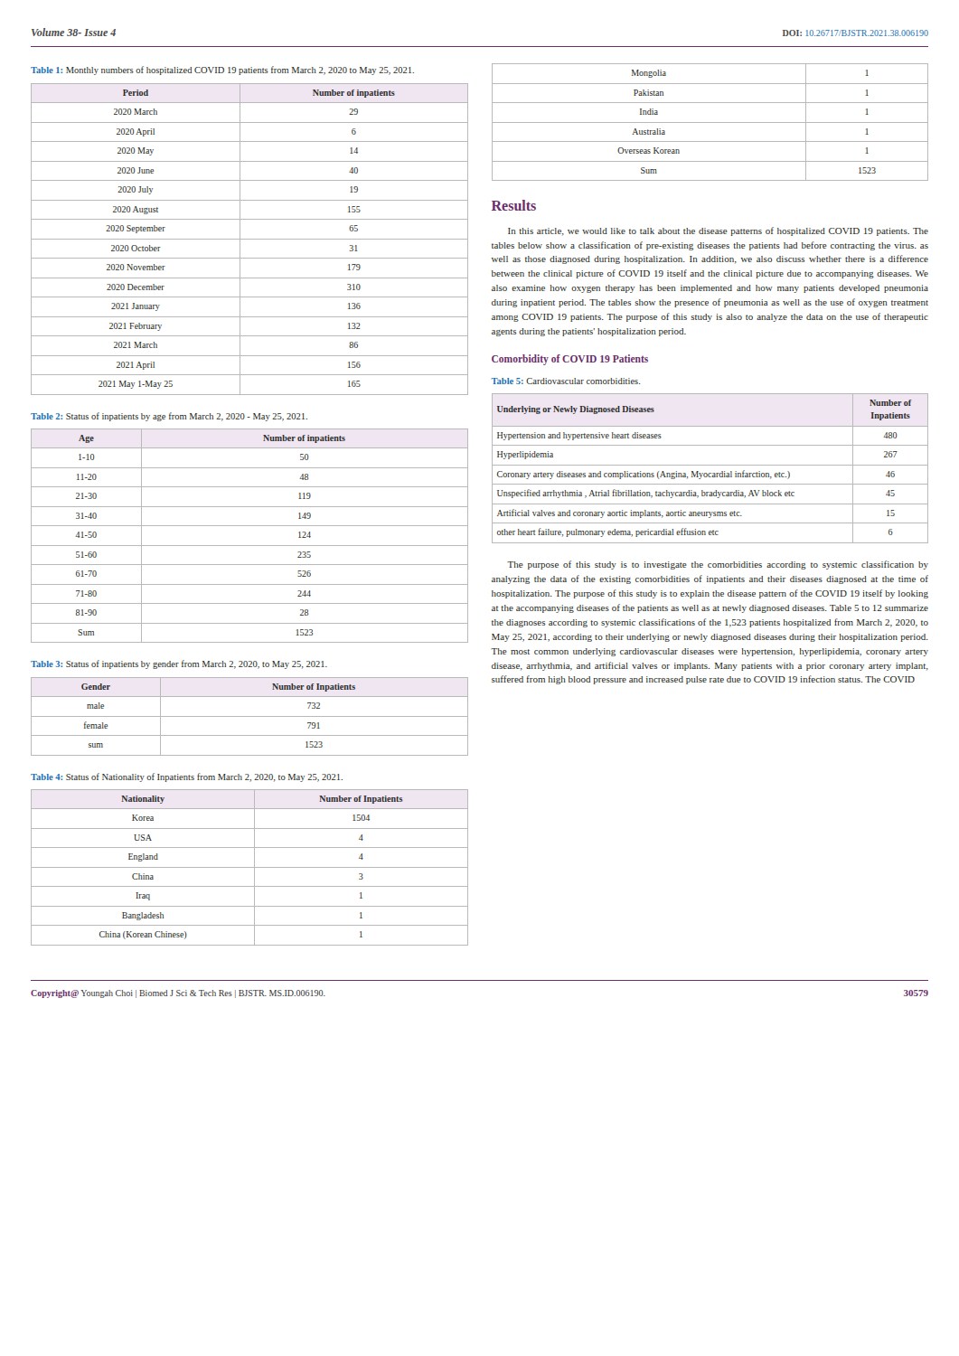Volume 38- Issue 4
DOI: 10.26717/BJSTR.2021.38.006190
Table 1: Monthly numbers of hospitalized COVID 19 patients from March 2, 2020 to May 25, 2021.
| Period | Number of inpatients |
| --- | --- |
| 2020 March | 29 |
| 2020 April | 6 |
| 2020 May | 14 |
| 2020 June | 40 |
| 2020 July | 19 |
| 2020 August | 155 |
| 2020 September | 65 |
| 2020 October | 31 |
| 2020 November | 179 |
| 2020 December | 310 |
| 2021 January | 136 |
| 2021 February | 132 |
| 2021 March | 86 |
| 2021 April | 156 |
| 2021 May 1-May 25 | 165 |
Table 2: Status of inpatients by age from March 2, 2020 - May 25, 2021.
| Age | Number of inpatients |
| --- | --- |
| 1-10 | 50 |
| 11-20 | 48 |
| 21-30 | 119 |
| 31-40 | 149 |
| 41-50 | 124 |
| 51-60 | 235 |
| 61-70 | 526 |
| 71-80 | 244 |
| 81-90 | 28 |
| Sum | 1523 |
Table 3: Status of inpatients by gender from March 2, 2020, to May 25, 2021.
| Gender | Number of Inpatients |
| --- | --- |
| male | 732 |
| female | 791 |
| sum | 1523 |
Table 4: Status of Nationality of Inpatients from March 2, 2020, to May 25, 2021.
| Nationality | Number of Inpatients |
| --- | --- |
| Korea | 1504 |
| USA | 4 |
| England | 4 |
| China | 3 |
| Iraq | 1 |
| Bangladesh | 1 |
| China (Korean Chinese) | 1 |
| Mongolia | 1 |
| Pakistan | 1 |
| India | 1 |
| Australia | 1 |
| Overseas Korean | 1 |
| Sum | 1523 |
Results
In this article, we would like to talk about the disease patterns of hospitalized COVID 19 patients. The tables below show a classification of pre-existing diseases the patients had before contracting the virus. as well as those diagnosed during hospitalization. In addition, we also discuss whether there is a difference between the clinical picture of COVID 19 itself and the clinical picture due to accompanying diseases. We also examine how oxygen therapy has been implemented and how many patients developed pneumonia during inpatient period. The tables show the presence of pneumonia as well as the use of oxygen treatment among COVID 19 patients. The purpose of this study is also to analyze the data on the use of therapeutic agents during the patients' hospitalization period.
Comorbidity of COVID 19 Patients
Table 5: Cardiovascular comorbidities.
| Underlying or Newly Diagnosed Diseases | Number of Inpatients |
| --- | --- |
| Hypertension and hypertensive heart diseases | 480 |
| Hyperlipidemia | 267 |
| Coronary artery diseases and complications (Angina, Myocardial infarction, etc.) | 46 |
| Unspecified arrhythmia , Atrial fibrillation, tachycardia, bradycardia, AV block etc | 45 |
| Artificial valves and coronary aortic implants, aortic aneurysms etc. | 15 |
| other heart failure, pulmonary edema, pericardial effusion etc | 6 |
The purpose of this study is to investigate the comorbidities according to systemic classification by analyzing the data of the existing comorbidities of inpatients and their diseases diagnosed at the time of hospitalization. The purpose of this study is to explain the disease pattern of the COVID 19 itself by looking at the accompanying diseases of the patients as well as at newly diagnosed diseases. Table 5 to 12 summarize the diagnoses according to systemic classifications of the 1,523 patients hospitalized from March 2, 2020, to May 25, 2021, according to their underlying or newly diagnosed diseases during their hospitalization period. The most common underlying cardiovascular diseases were hypertension, hyperlipidemia, coronary artery disease, arrhythmia, and artificial valves or implants. Many patients with a prior coronary artery implant, suffered from high blood pressure and increased pulse rate due to COVID 19 infection status. The COVID
Copyright@ Youngah Choi | Biomed J Sci & Tech Res | BJSTR. MS.ID.006190.
30579